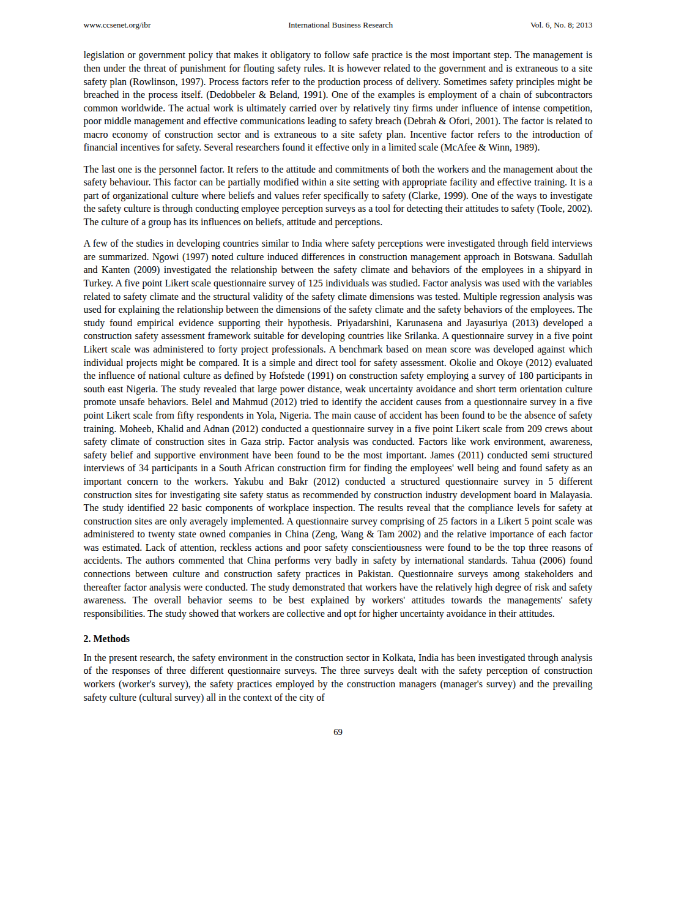www.ccsenet.org/ibr International Business Research Vol. 6, No. 8; 2013
legislation or government policy that makes it obligatory to follow safe practice is the most important step. The management is then under the threat of punishment for flouting safety rules. It is however related to the government and is extraneous to a site safety plan (Rowlinson, 1997). Process factors refer to the production process of delivery. Sometimes safety principles might be breached in the process itself. (Dedobbeler & Beland, 1991). One of the examples is employment of a chain of subcontractors common worldwide. The actual work is ultimately carried over by relatively tiny firms under influence of intense competition, poor middle management and effective communications leading to safety breach (Debrah & Ofori, 2001). The factor is related to macro economy of construction sector and is extraneous to a site safety plan. Incentive factor refers to the introduction of financial incentives for safety. Several researchers found it effective only in a limited scale (McAfee & Winn, 1989).
The last one is the personnel factor. It refers to the attitude and commitments of both the workers and the management about the safety behaviour. This factor can be partially modified within a site setting with appropriate facility and effective training. It is a part of organizational culture where beliefs and values refer specifically to safety (Clarke, 1999). One of the ways to investigate the safety culture is through conducting employee perception surveys as a tool for detecting their attitudes to safety (Toole, 2002). The culture of a group has its influences on beliefs, attitude and perceptions.
A few of the studies in developing countries similar to India where safety perceptions were investigated through field interviews are summarized. Ngowi (1997) noted culture induced differences in construction management approach in Botswana. Sadullah and Kanten (2009) investigated the relationship between the safety climate and behaviors of the employees in a shipyard in Turkey. A five point Likert scale questionnaire survey of 125 individuals was studied. Factor analysis was used with the variables related to safety climate and the structural validity of the safety climate dimensions was tested. Multiple regression analysis was used for explaining the relationship between the dimensions of the safety climate and the safety behaviors of the employees. The study found empirical evidence supporting their hypothesis. Priyadarshini, Karunasena and Jayasuriya (2013) developed a construction safety assessment framework suitable for developing countries like Srilanka. A questionnaire survey in a five point Likert scale was administered to forty project professionals. A benchmark based on mean score was developed against which individual projects might be compared. It is a simple and direct tool for safety assessment. Okolie and Okoye (2012) evaluated the influence of national culture as defined by Hofstede (1991) on construction safety employing a survey of 180 participants in south east Nigeria. The study revealed that large power distance, weak uncertainty avoidance and short term orientation culture promote unsafe behaviors. Belel and Mahmud (2012) tried to identify the accident causes from a questionnaire survey in a five point Likert scale from fifty respondents in Yola, Nigeria. The main cause of accident has been found to be the absence of safety training. Moheeb, Khalid and Adnan (2012) conducted a questionnaire survey in a five point Likert scale from 209 crews about safety climate of construction sites in Gaza strip. Factor analysis was conducted. Factors like work environment, awareness, safety belief and supportive environment have been found to be the most important. James (2011) conducted semi structured interviews of 34 participants in a South African construction firm for finding the employees' well being and found safety as an important concern to the workers. Yakubu and Bakr (2012) conducted a structured questionnaire survey in 5 different construction sites for investigating site safety status as recommended by construction industry development board in Malayasia. The study identified 22 basic components of workplace inspection. The results reveal that the compliance levels for safety at construction sites are only averagely implemented. A questionnaire survey comprising of 25 factors in a Likert 5 point scale was administered to twenty state owned companies in China (Zeng, Wang & Tam 2002) and the relative importance of each factor was estimated. Lack of attention, reckless actions and poor safety conscientiousness were found to be the top three reasons of accidents. The authors commented that China performs very badly in safety by international standards. Tahua (2006) found connections between culture and construction safety practices in Pakistan. Questionnaire surveys among stakeholders and thereafter factor analysis were conducted. The study demonstrated that workers have the relatively high degree of risk and safety awareness. The overall behavior seems to be best explained by workers' attitudes towards the managements' safety responsibilities. The study showed that workers are collective and opt for higher uncertainty avoidance in their attitudes.
2. Methods
In the present research, the safety environment in the construction sector in Kolkata, India has been investigated through analysis of the responses of three different questionnaire surveys. The three surveys dealt with the safety perception of construction workers (worker's survey), the safety practices employed by the construction managers (manager's survey) and the prevailing safety culture (cultural survey) all in the context of the city of
69